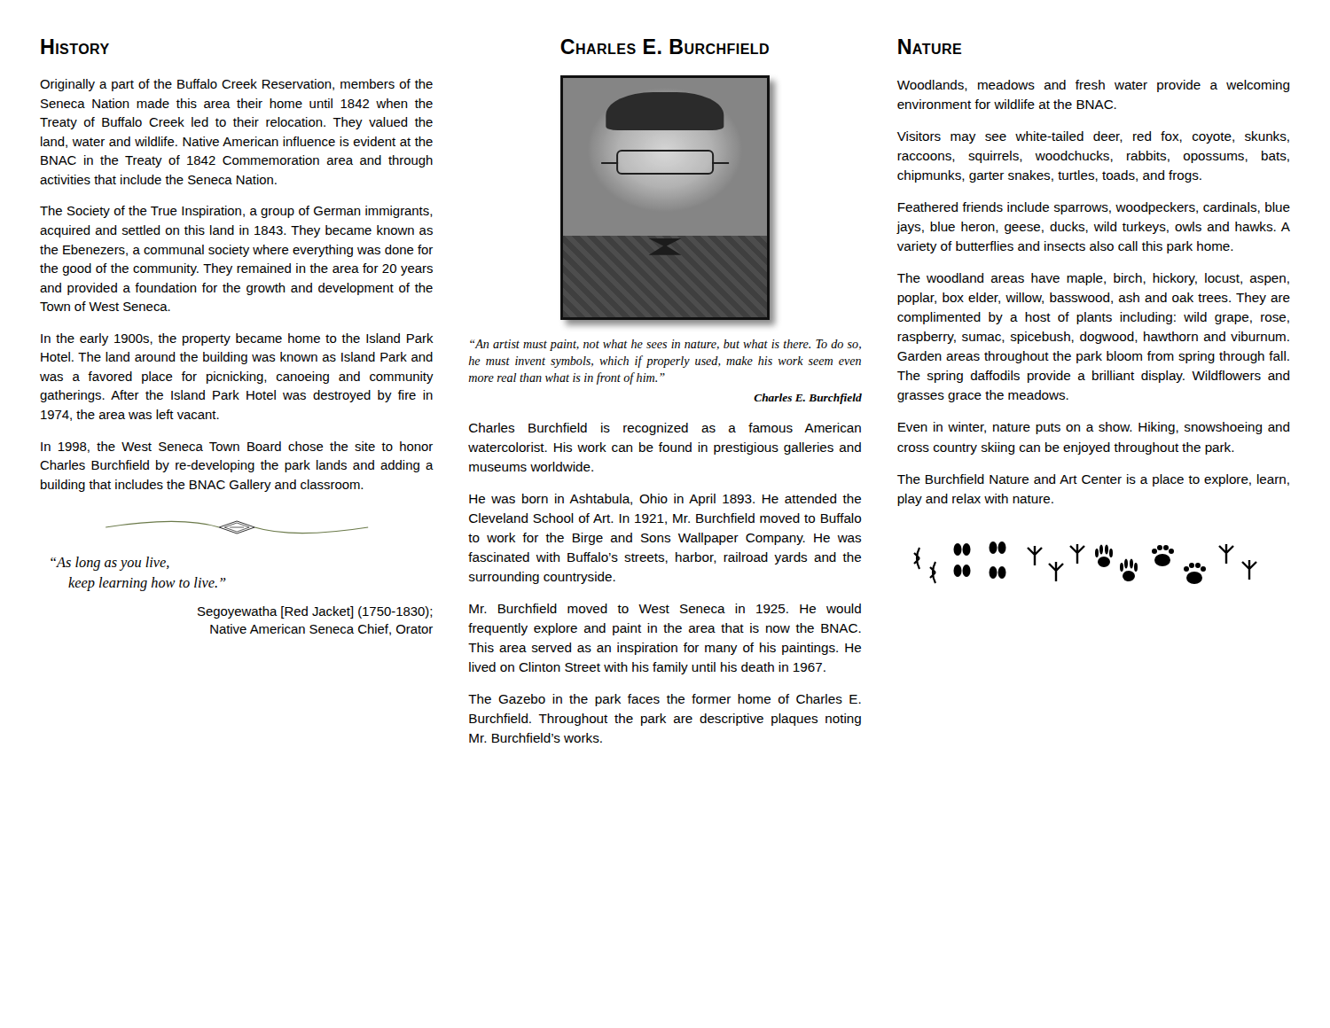History
Originally a part of the Buffalo Creek Reservation, members of the Seneca Nation made this area their home until 1842 when the Treaty of Buffalo Creek led to their relocation. They valued the land, water and wildlife. Native American influence is evident at the BNAC in the Treaty of 1842 Commemoration area and through activities that include the Seneca Nation.
The Society of the True Inspiration, a group of German immigrants, acquired and settled on this land in 1843. They became known as the Ebenezers, a communal society where everything was done for the good of the community. They remained in the area for 20 years and provided a foundation for the growth and development of the Town of West Seneca.
In the early 1900s, the property became home to the Island Park Hotel. The land around the building was known as Island Park and was a favored place for picnicking, canoeing and community gatherings. After the Island Park Hotel was destroyed by fire in 1974, the area was left vacant.
In 1998, the West Seneca Town Board chose the site to honor Charles Burchfield by re-developing the park lands and adding a building that includes the BNAC Gallery and classroom.
“As long as you live, keep learning how to live.”
Segoyewatha [Red Jacket] (1750-1830);
Native American Seneca Chief, Orator
Charles E. Burchfield
“An artist must paint, not what he sees in nature, but what is there. To do so, he must invent symbols, which if properly used, make his work seem even more real than what is in front of him.” Charles E. Burchfield
Charles Burchfield is recognized as a famous American watercolorist. His work can be found in prestigious galleries and museums worldwide.
He was born in Ashtabula, Ohio in April 1893. He attended the Cleveland School of Art. In 1921, Mr. Burchfield moved to Buffalo to work for the Birge and Sons Wallpaper Company. He was fascinated with Buffalo’s streets, harbor, railroad yards and the surrounding countryside.
Mr. Burchfield moved to West Seneca in 1925. He would frequently explore and paint in the area that is now the BNAC. This area served as an inspiration for many of his paintings. He lived on Clinton Street with his family until his death in 1967.
The Gazebo in the park faces the former home of Charles E. Burchfield. Throughout the park are descriptive plaques noting Mr. Burchfield’s works.
Nature
Woodlands, meadows and fresh water provide a welcoming environment for wildlife at the BNAC.
Visitors may see white-tailed deer, red fox, coyote, skunks, raccoons, squirrels, woodchucks, rabbits, opossums, bats, chipmunks, garter snakes, turtles, toads, and frogs.
Feathered friends include sparrows, woodpeckers, cardinals, blue jays, blue heron, geese, ducks, wild turkeys, owls and hawks. A variety of butterflies and insects also call this park home.
The woodland areas have maple, birch, hickory, locust, aspen, poplar, box elder, willow, basswood, ash and oak trees. They are complimented by a host of plants including: wild grape, rose, raspberry, sumac, spicebush, dogwood, hawthorn and viburnum. Garden areas throughout the park bloom from spring through fall. The spring daffodils provide a brilliant display. Wildflowers and grasses grace the meadows.
Even in winter, nature puts on a show. Hiking, snowshoeing and cross country skiing can be enjoyed throughout the park.
The Burchfield Nature and Art Center is a place to explore, learn, play and relax with nature.